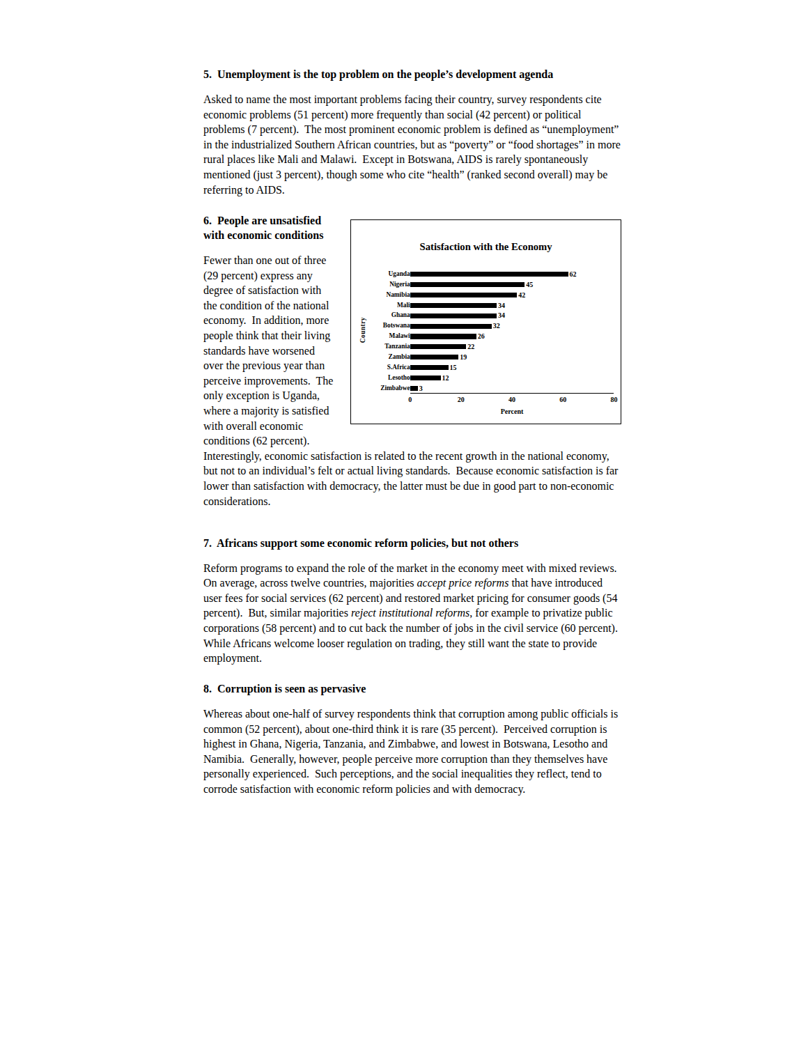5. Unemployment is the top problem on the people’s development agenda
Asked to name the most important problems facing their country, survey respondents cite economic problems (51 percent) more frequently than social (42 percent) or political problems (7 percent). The most prominent economic problem is defined as “unemployment” in the industrialized Southern African countries, but as “poverty” or “food shortages” in more rural places like Mali and Malawi. Except in Botswana, AIDS is rarely spontaneously mentioned (just 3 percent), though some who cite “health” (ranked second overall) may be referring to AIDS.
Satisfaction with the Economy
| Country | Uganda | 62 |
| Nigeria | 45 |
| Namibia | 42 |
| Mali | 34 |
| Ghana | 34 |
| Botswana | 32 |
| Malawi | 26 |
| Tanzania | 22 |
| Zambia | 19 |
| S.Africa | 15 |
| Lesotho | 12 |
| Zimbabwe | 3 |
| | | 0 20 40 60 80 Percent |
6. People are unsatisfied with economic conditions
Fewer than one out of three (29 percent) express any degree of satisfaction with the condition of the national economy. In addition, more people think that their living standards have worsened over the previous year than perceive improvements. The only exception is Uganda, where a majority is satisfied with overall economic conditions (62 percent). Interestingly, economic satisfaction is related to the recent growth in the national economy, but not to an individual’s felt or actual living standards. Because economic satisfaction is far lower than satisfaction with democracy, the latter must be due in good part to non-economic considerations.
7. Africans support some economic reform policies, but not others
Reform programs to expand the role of the market in the economy meet with mixed reviews. On average, across twelve countries, majorities accept price reforms that have introduced user fees for social services (62 percent) and restored market pricing for consumer goods (54 percent). But, similar majorities reject institutional reforms, for example to privatize public corporations (58 percent) and to cut back the number of jobs in the civil service (60 percent). While Africans welcome looser regulation on trading, they still want the state to provide employment.
8. Corruption is seen as pervasive
Whereas about one-half of survey respondents think that corruption among public officials is common (52 percent), about one-third think it is rare (35 percent). Perceived corruption is highest in Ghana, Nigeria, Tanzania, and Zimbabwe, and lowest in Botswana, Lesotho and Namibia. Generally, however, people perceive more corruption than they themselves have personally experienced. Such perceptions, and the social inequalities they reflect, tend to corrode satisfaction with economic reform policies and with democracy.